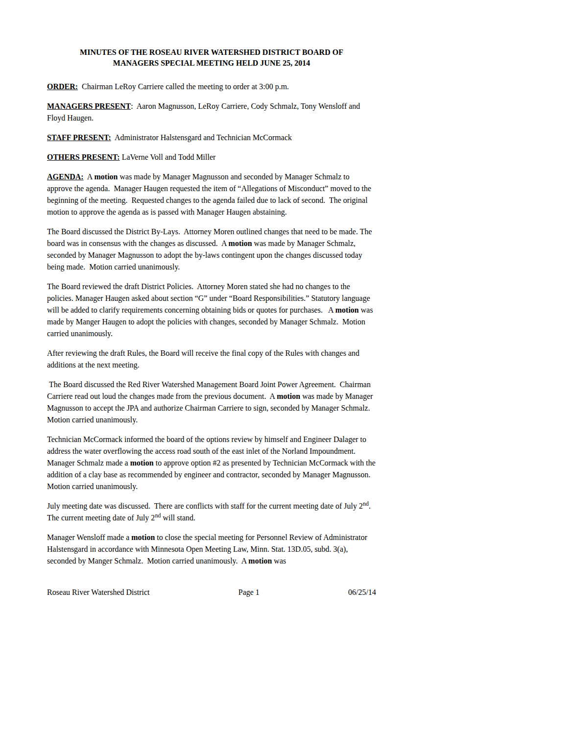MINUTES OF THE ROSEAU RIVER WATERSHED DISTRICT BOARD OF
MANAGERS SPECIAL MEETING HELD JUNE 25, 2014
ORDER: Chairman LeRoy Carriere called the meeting to order at 3:00 p.m.
MANAGERS PRESENT: Aaron Magnusson, LeRoy Carriere, Cody Schmalz, Tony Wensloff and Floyd Haugen.
STAFF PRESENT: Administrator Halstensgard and Technician McCormack
OTHERS PRESENT: LaVerne Voll and Todd Miller
AGENDA: A motion was made by Manager Magnusson and seconded by Manager Schmalz to approve the agenda. Manager Haugen requested the item of “Allegations of Misconduct” moved to the beginning of the meeting. Requested changes to the agenda failed due to lack of second. The original motion to approve the agenda as is passed with Manager Haugen abstaining.
The Board discussed the District By-Lays. Attorney Moren outlined changes that need to be made. The board was in consensus with the changes as discussed. A motion was made by Manager Schmalz, seconded by Manager Magnusson to adopt the by-laws contingent upon the changes discussed today being made. Motion carried unanimously.
The Board reviewed the draft District Policies. Attorney Moren stated she had no changes to the policies. Manager Haugen asked about section “G” under “Board Responsibilities.” Statutory language will be added to clarify requirements concerning obtaining bids or quotes for purchases. A motion was made by Manger Haugen to adopt the policies with changes, seconded by Manager Schmalz. Motion carried unanimously.
After reviewing the draft Rules, the Board will receive the final copy of the Rules with changes and additions at the next meeting.
The Board discussed the Red River Watershed Management Board Joint Power Agreement. Chairman Carriere read out loud the changes made from the previous document. A motion was made by Manager Magnusson to accept the JPA and authorize Chairman Carriere to sign, seconded by Manager Schmalz. Motion carried unanimously.
Technician McCormack informed the board of the options review by himself and Engineer Dalager to address the water overflowing the access road south of the east inlet of the Norland Impoundment. Manager Schmalz made a motion to approve option #2 as presented by Technician McCormack with the addition of a clay base as recommended by engineer and contractor, seconded by Manager Magnusson. Motion carried unanimously.
July meeting date was discussed. There are conflicts with staff for the current meeting date of July 2nd. The current meeting date of July 2nd will stand.
Manager Wensloff made a motion to close the special meeting for Personnel Review of Administrator Halstensgard in accordance with Minnesota Open Meeting Law, Minn. Stat. 13D.05, subd. 3(a), seconded by Manger Schmalz. Motion carried unanimously. A motion was
Roseau River Watershed District Page 1 06/25/14